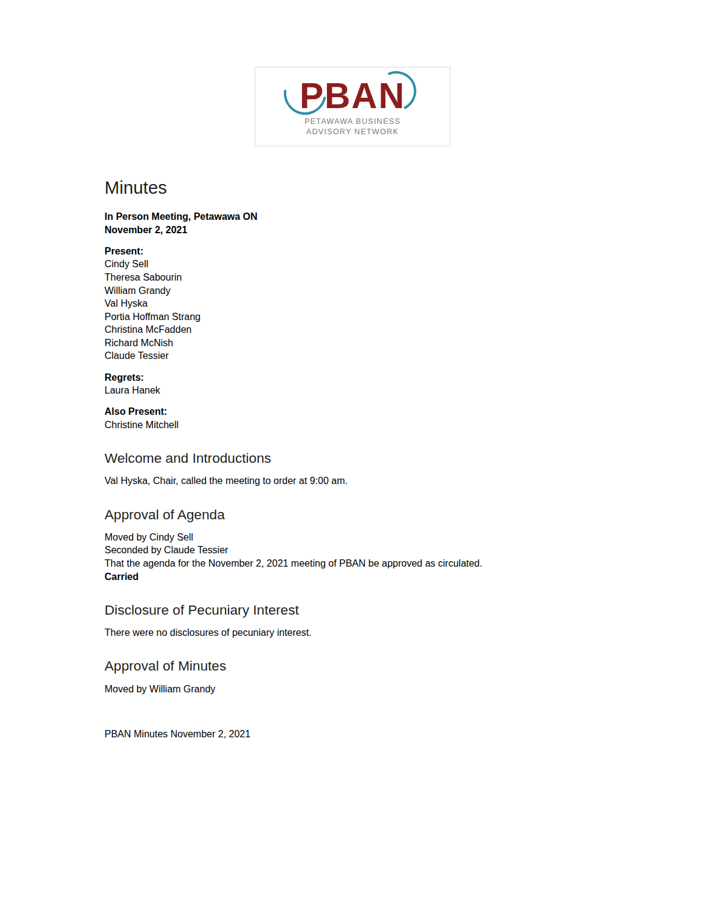PBAN
PETAWAWA BUSINESS
ADVISORY NETWORK
Minutes
In Person Meeting, Petawawa ON
November 2, 2021
Present:
Cindy Sell
Theresa Sabourin
William Grandy
Val Hyska
Portia Hoffman Strang
Christina McFadden
Richard McNish
Claude Tessier
Regrets:
Laura Hanek
Also Present:
Christine Mitchell
Welcome and Introductions
Val Hyska, Chair, called the meeting to order at 9:00 am.
Approval of Agenda
Moved by Cindy Sell
Seconded by Claude Tessier
That the agenda for the November 2, 2021 meeting of PBAN be approved as circulated.
Carried
Disclosure of Pecuniary Interest
There were no disclosures of pecuniary interest.
Approval of Minutes
Moved by William Grandy
PBAN Minutes November 2, 2021